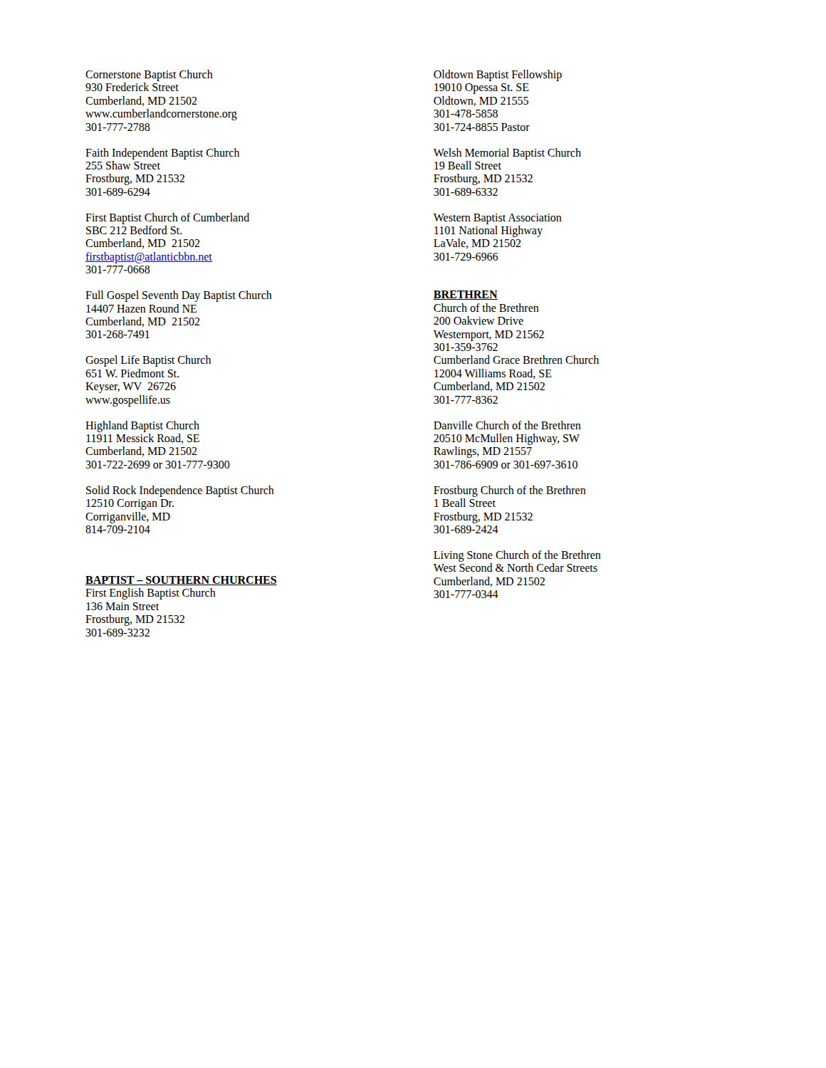Cornerstone Baptist Church
930 Frederick Street
Cumberland, MD 21502
www.cumberlandcornerstone.org
301-777-2788
Faith Independent Baptist Church
255 Shaw Street
Frostburg, MD 21532
301-689-6294
First Baptist Church of Cumberland
SBC 212 Bedford St.
Cumberland, MD 21502
firstbaptist@atlanticbbn.net
301-777-0668
Full Gospel Seventh Day Baptist Church
14407 Hazen Round NE
Cumberland, MD 21502
301-268-7491
Gospel Life Baptist Church
651 W. Piedmont St.
Keyser, WV 26726
www.gospellife.us
Highland Baptist Church
11911 Messick Road, SE
Cumberland, MD 21502
301-722-2699 or 301-777-9300
Solid Rock Independence Baptist Church
12510 Corrigan Dr.
Corriganville, MD
814-709-2104
BAPTIST – SOUTHERN CHURCHES
First English Baptist Church
136 Main Street
Frostburg, MD 21532
301-689-3232
Oldtown Baptist Fellowship
19010 Opessa St. SE
Oldtown, MD 21555
301-478-5858
301-724-8855 Pastor
Welsh Memorial Baptist Church
19 Beall Street
Frostburg, MD 21532
301-689-6332
Western Baptist Association
1101 National Highway
LaVale, MD 21502
301-729-6966
BRETHREN
Church of the Brethren
200 Oakview Drive
Westernport, MD 21562
301-359-3762
Cumberland Grace Brethren Church
12004 Williams Road, SE
Cumberland, MD 21502
301-777-8362
Danville Church of the Brethren
20510 McMullen Highway, SW
Rawlings, MD 21557
301-786-6909 or 301-697-3610
Frostburg Church of the Brethren
1 Beall Street
Frostburg, MD 21532
301-689-2424
Living Stone Church of the Brethren
West Second & North Cedar Streets
Cumberland, MD 21502
301-777-0344